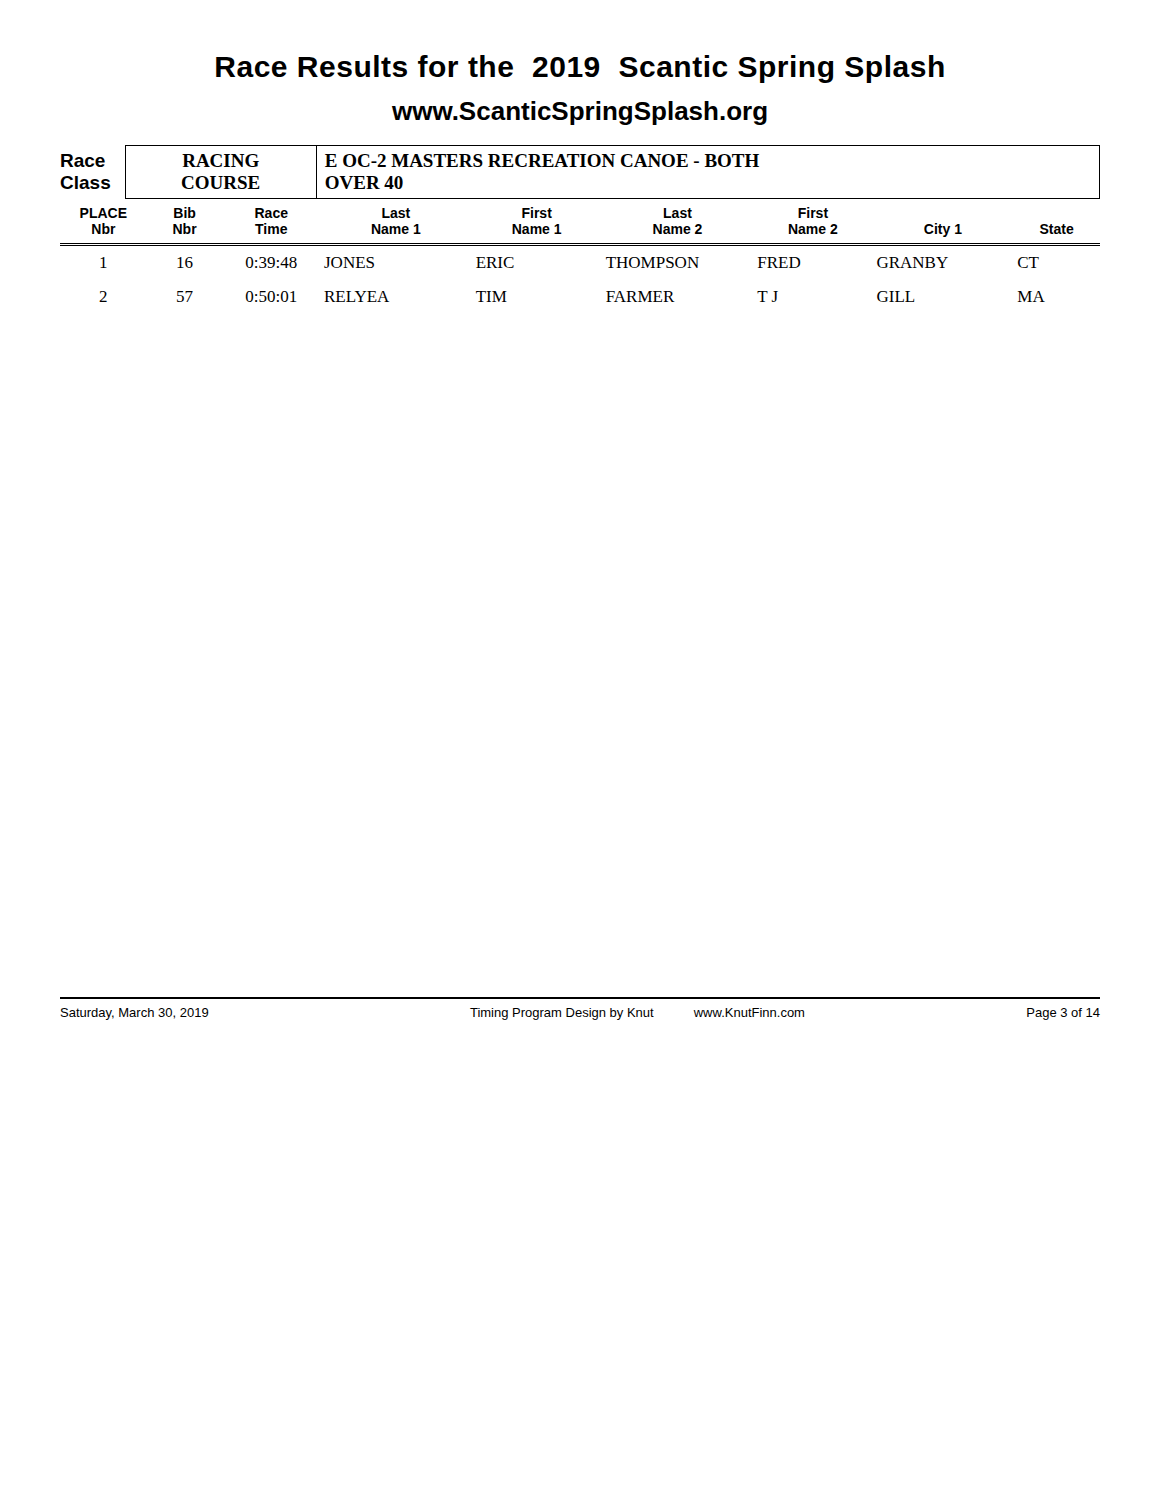Race Results for the 2019 Scantic Spring Splash
www.ScanticSpringSplash.org
Race
Class
RACING
COURSE
E OC-2 MASTERS RECREATION CANOE - BOTH
OVER 40
| PLACE Nbr | Bib Nbr | Race Time | Last Name 1 | First Name 1 | Last Name 2 | First Name 2 | City 1 | State |
| --- | --- | --- | --- | --- | --- | --- | --- | --- |
| 1 | 16 | 0:39:48 | JONES | ERIC | THOMPSON | FRED | GRANBY | CT |
| 2 | 57 | 0:50:01 | RELYEA | TIM | FARMER | T J | GILL | MA |
Saturday, March 30, 2019
Timing Program Design by Knutwww.KnutFinn.com
Page 3 of 14